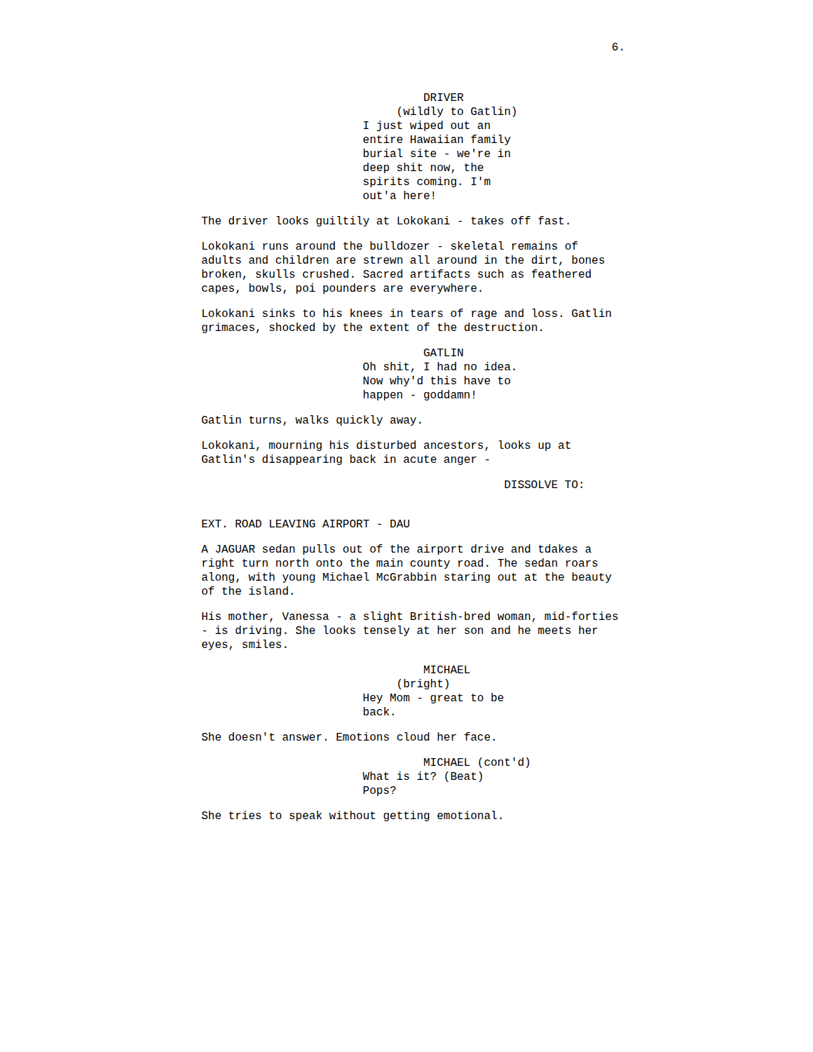6.
DRIVER
(wildly to Gatlin)
I just wiped out an entire Hawaiian family burial site - we're in deep shit now, the spirits coming. I'm out'a here!
The driver looks guiltily at Lokokani - takes off fast.
Lokokani runs around the bulldozer - skeletal remains of adults and children are strewn all around in the dirt, bones broken, skulls crushed. Sacred artifacts such as feathered capes, bowls, poi pounders are everywhere.
Lokokani sinks to his knees in tears of rage and loss. Gatlin grimaces, shocked by the extent of the destruction.
GATLIN
Oh shit, I had no idea. Now why'd this have to happen - goddamn!
Gatlin turns, walks quickly away.
Lokokani, mourning his disturbed ancestors, looks up at Gatlin's disappearing back in acute anger -
DISSOLVE TO:
EXT. ROAD LEAVING AIRPORT - DAU
A JAGUAR sedan pulls out of the airport drive and tdakes a right turn north onto the main county road. The sedan roars along, with young Michael McGrabbin staring out at the beauty of the island.
His mother, Vanessa - a slight British-bred woman, mid-forties - is driving. She looks tensely at her son and he meets her eyes, smiles.
MICHAEL
(bright)
Hey Mom - great to be back.
She doesn't answer. Emotions cloud her face.
MICHAEL (cont'd)
What is it? (Beat) Pops?
She tries to speak without getting emotional.